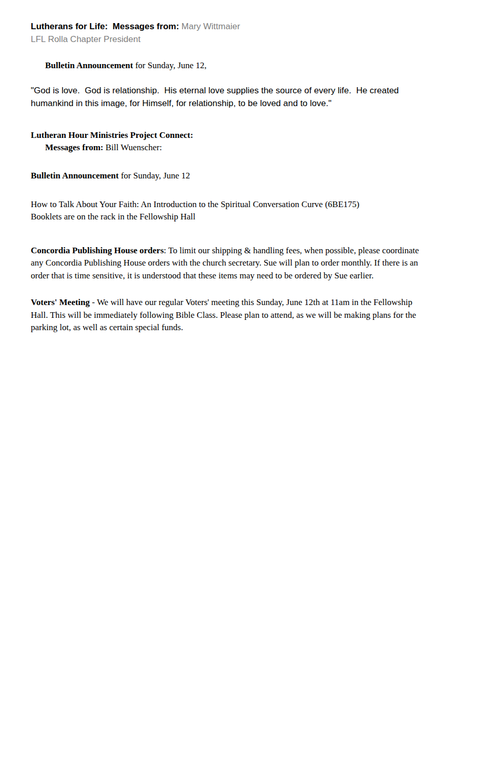Lutherans for Life: Messages from: Mary Wittmaier
LFL Rolla Chapter President
Bulletin Announcement for Sunday, June 12,
"God is love. God is relationship. His eternal love supplies the source of every life. He created humankind in this image, for Himself, for relationship, to be loved and to love."
Lutheran Hour Ministries Project Connect:
Messages from: Bill Wuenscher:
Bulletin Announcement for Sunday, June 12
How to Talk About Your Faith: An Introduction to the Spiritual Conversation Curve (6BE175)
Booklets are on the rack in the Fellowship Hall
Concordia Publishing House orders: To limit our shipping & handling fees, when possible, please coordinate any Concordia Publishing House orders with the church secretary. Sue will plan to order monthly. If there is an order that is time sensitive, it is understood that these items may need to be ordered by Sue earlier.
Voters' Meeting - We will have our regular Voters' meeting this Sunday, June 12th at 11am in the Fellowship Hall. This will be immediately following Bible Class. Please plan to attend, as we will be making plans for the parking lot, as well as certain special funds.